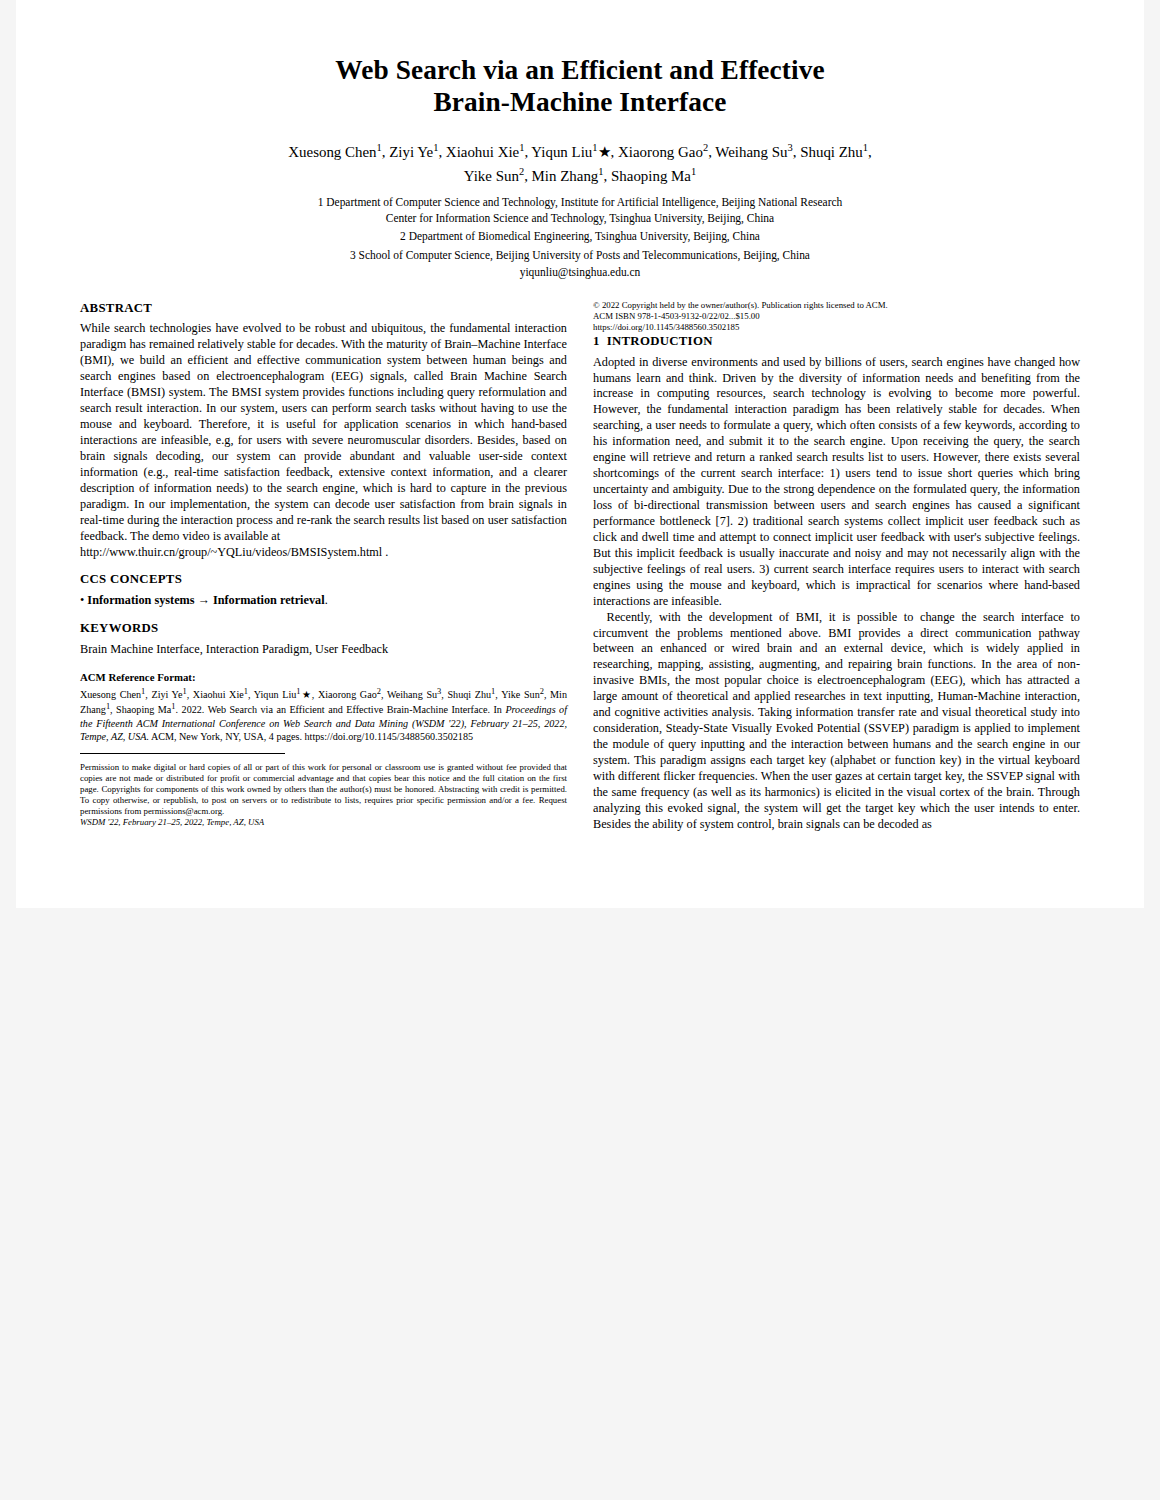Web Search via an Efficient and Effective
Brain-Machine Interface
Xuesong Chen1, Ziyi Ye1, Xiaohui Xie1, Yiqun Liu1★, Xiaorong Gao2, Weihang Su3, Shuqi Zhu1,
Yike Sun2, Min Zhang1, Shaoping Ma1
1 Department of Computer Science and Technology, Institute for Artificial Intelligence, Beijing National Research
Center for Information Science and Technology, Tsinghua University, Beijing, China
2 Department of Biomedical Engineering, Tsinghua University, Beijing, China
3 School of Computer Science, Beijing University of Posts and Telecommunications, Beijing, China
yiqunliu@tsinghua.edu.cn
ABSTRACT
While search technologies have evolved to be robust and ubiquitous, the fundamental interaction paradigm has remained relatively stable for decades. With the maturity of Brain–Machine Interface (BMI), we build an efficient and effective communication system between human beings and search engines based on electroencephalogram (EEG) signals, called Brain Machine Search Interface (BMSI) system. The BMSI system provides functions including query reformulation and search result interaction. In our system, users can perform search tasks without having to use the mouse and keyboard. Therefore, it is useful for application scenarios in which hand-based interactions are infeasible, e.g, for users with severe neuromuscular disorders. Besides, based on brain signals decoding, our system can provide abundant and valuable user-side context information (e.g., real-time satisfaction feedback, extensive context information, and a clearer description of information needs) to the search engine, which is hard to capture in the previous paradigm. In our implementation, the system can decode user satisfaction from brain signals in real-time during the interaction process and re-rank the search results list based on user satisfaction feedback. The demo video is available at
http://www.thuir.cn/group/~YQLiu/videos/BMSISystem.html .
CCS CONCEPTS
• Information systems → Information retrieval.
KEYWORDS
Brain Machine Interface, Interaction Paradigm, User Feedback
ACM Reference Format: Xuesong Chen1, Ziyi Ye1, Xiaohui Xie1, Yiqun Liu1★, Xiaorong Gao2, Weihang Su3, Shuqi Zhu1, Yike Sun2, Min Zhang1, Shaoping Ma1. 2022. Web Search via an Efficient and Effective Brain-Machine Interface. In Proceedings of the Fifteenth ACM International Conference on Web Search and Data Mining (WSDM '22), February 21–25, 2022, Tempe, AZ, USA. ACM, New York, NY, USA, 4 pages. https://doi.org/10.1145/3488560.3502185
Permission to make digital or hard copies of all or part of this work for personal or classroom use is granted without fee provided that copies are not made or distributed for profit or commercial advantage and that copies bear this notice and the full citation on the first page. Copyrights for components of this work owned by others than the author(s) must be honored. Abstracting with credit is permitted. To copy otherwise, or republish, to post on servers or to redistribute to lists, requires prior specific permission and/or a fee. Request permissions from permissions@acm.org.
WSDM '22, February 21–25, 2022, Tempe, AZ, USA
© 2022 Copyright held by the owner/author(s). Publication rights licensed to ACM.
ACM ISBN 978-1-4503-9132-0/22/02...$15.00
https://doi.org/10.1145/3488560.3502185
1 INTRODUCTION
Adopted in diverse environments and used by billions of users, search engines have changed how humans learn and think. Driven by the diversity of information needs and benefiting from the increase in computing resources, search technology is evolving to become more powerful. However, the fundamental interaction paradigm has been relatively stable for decades. When searching, a user needs to formulate a query, which often consists of a few keywords, according to his information need, and submit it to the search engine. Upon receiving the query, the search engine will retrieve and return a ranked search results list to users. However, there exists several shortcomings of the current search interface: 1) users tend to issue short queries which bring uncertainty and ambiguity. Due to the strong dependence on the formulated query, the information loss of bi-directional transmission between users and search engines has caused a significant performance bottleneck [7]. 2) traditional search systems collect implicit user feedback such as click and dwell time and attempt to connect implicit user feedback with user's subjective feelings. But this implicit feedback is usually inaccurate and noisy and may not necessarily align with the subjective feelings of real users. 3) current search interface requires users to interact with search engines using the mouse and keyboard, which is impractical for scenarios where hand-based interactions are infeasible.
Recently, with the development of BMI, it is possible to change the search interface to circumvent the problems mentioned above. BMI provides a direct communication pathway between an enhanced or wired brain and an external device, which is widely applied in researching, mapping, assisting, augmenting, and repairing brain functions. In the area of non-invasive BMIs, the most popular choice is electroencephalogram (EEG), which has attracted a large amount of theoretical and applied researches in text inputting, Human-Machine interaction, and cognitive activities analysis. Taking information transfer rate and visual theoretical study into consideration, Steady-State Visually Evoked Potential (SSVEP) paradigm is applied to implement the module of query inputting and the interaction between humans and the search engine in our system. This paradigm assigns each target key (alphabet or function key) in the virtual keyboard with different flicker frequencies. When the user gazes at certain target key, the SSVEP signal with the same frequency (as well as its harmonics) is elicited in the visual cortex of the brain. Through analyzing this evoked signal, the system will get the target key which the user intends to enter. Besides the ability of system control, brain signals can be decoded as